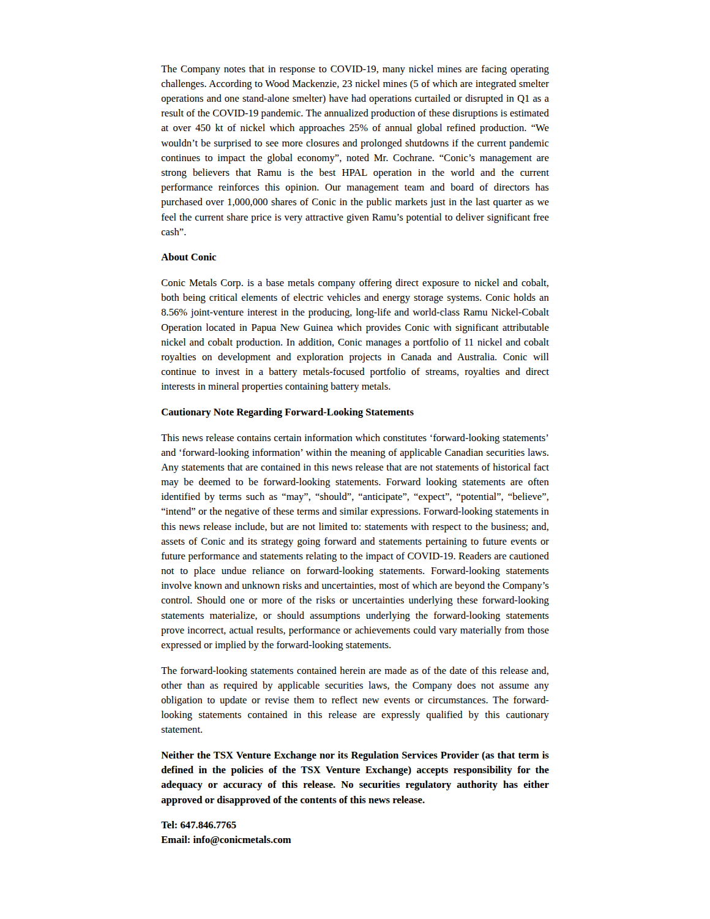The Company notes that in response to COVID-19, many nickel mines are facing operating challenges. According to Wood Mackenzie, 23 nickel mines (5 of which are integrated smelter operations and one stand-alone smelter) have had operations curtailed or disrupted in Q1 as a result of the COVID-19 pandemic. The annualized production of these disruptions is estimated at over 450 kt of nickel which approaches 25% of annual global refined production. “We wouldn’t be surprised to see more closures and prolonged shutdowns if the current pandemic continues to impact the global economy”, noted Mr. Cochrane. “Conic’s management are strong believers that Ramu is the best HPAL operation in the world and the current performance reinforces this opinion. Our management team and board of directors has purchased over 1,000,000 shares of Conic in the public markets just in the last quarter as we feel the current share price is very attractive given Ramu’s potential to deliver significant free cash”.
About Conic
Conic Metals Corp. is a base metals company offering direct exposure to nickel and cobalt, both being critical elements of electric vehicles and energy storage systems. Conic holds an 8.56% joint-venture interest in the producing, long-life and world-class Ramu Nickel-Cobalt Operation located in Papua New Guinea which provides Conic with significant attributable nickel and cobalt production. In addition, Conic manages a portfolio of 11 nickel and cobalt royalties on development and exploration projects in Canada and Australia. Conic will continue to invest in a battery metals-focused portfolio of streams, royalties and direct interests in mineral properties containing battery metals.
Cautionary Note Regarding Forward-Looking Statements
This news release contains certain information which constitutes ‘forward-looking statements’ and ‘forward-looking information’ within the meaning of applicable Canadian securities laws. Any statements that are contained in this news release that are not statements of historical fact may be deemed to be forward-looking statements. Forward looking statements are often identified by terms such as “may”, “should”, “anticipate”, “expect”, “potential”, “believe”, “intend” or the negative of these terms and similar expressions. Forward-looking statements in this news release include, but are not limited to: statements with respect to the business; and, assets of Conic and its strategy going forward and statements pertaining to future events or future performance and statements relating to the impact of COVID-19. Readers are cautioned not to place undue reliance on forward-looking statements. Forward-looking statements involve known and unknown risks and uncertainties, most of which are beyond the Company’s control. Should one or more of the risks or uncertainties underlying these forward-looking statements materialize, or should assumptions underlying the forward-looking statements prove incorrect, actual results, performance or achievements could vary materially from those expressed or implied by the forward-looking statements.
The forward-looking statements contained herein are made as of the date of this release and, other than as required by applicable securities laws, the Company does not assume any obligation to update or revise them to reflect new events or circumstances. The forward-looking statements contained in this release are expressly qualified by this cautionary statement.
Neither the TSX Venture Exchange nor its Regulation Services Provider (as that term is defined in the policies of the TSX Venture Exchange) accepts responsibility for the adequacy or accuracy of this release. No securities regulatory authority has either approved or disapproved of the contents of this news release.
Tel: 647.846.7765 Email: info@conicmetals.com